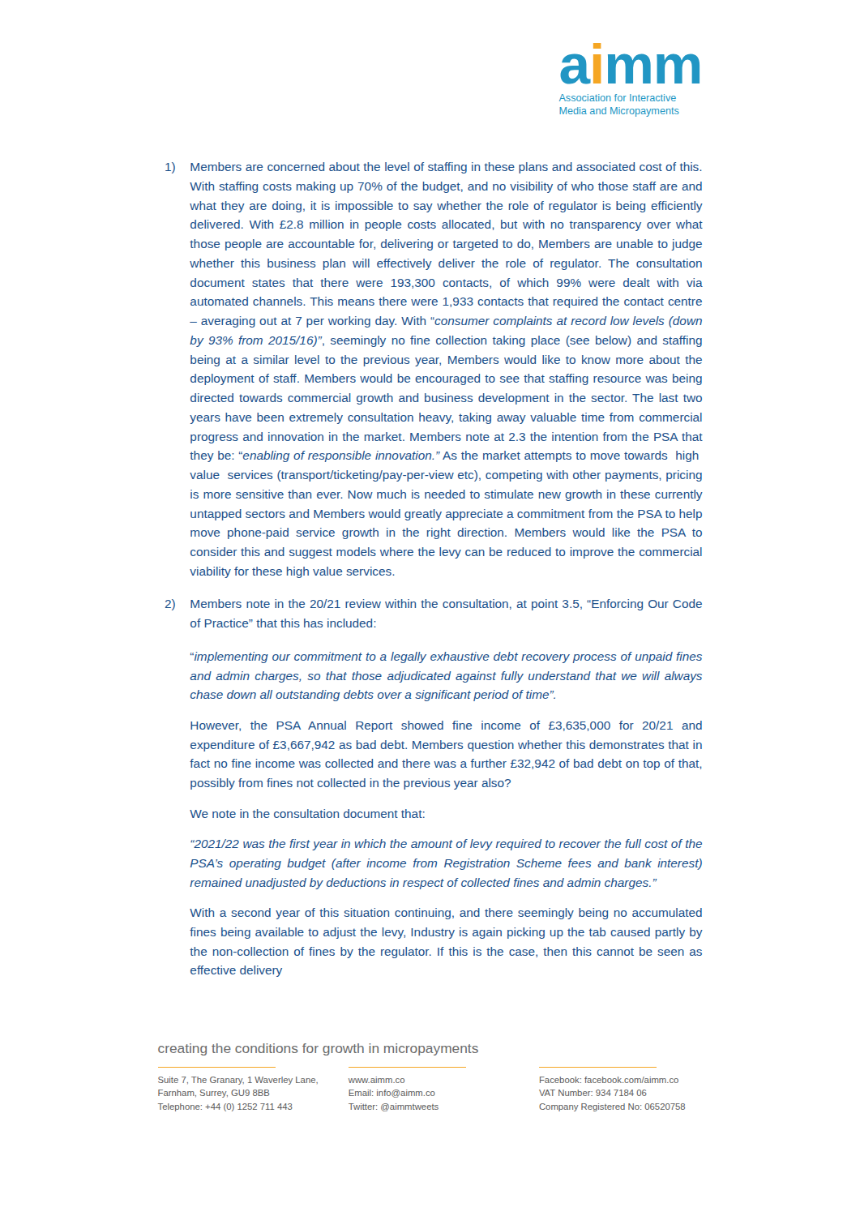aimm
Association for Interactive
Media and Micropayments
Members are concerned about the level of staffing in these plans and associated cost of this. With staffing costs making up 70% of the budget, and no visibility of who those staff are and what they are doing, it is impossible to say whether the role of regulator is being efficiently delivered. With £2.8 million in people costs allocated, but with no transparency over what those people are accountable for, delivering or targeted to do, Members are unable to judge whether this business plan will effectively deliver the role of regulator. The consultation document states that there were 193,300 contacts, of which 99% were dealt with via automated channels. This means there were 1,933 contacts that required the contact centre – averaging out at 7 per working day. With “consumer complaints at record low levels (down by 93% from 2015/16)”, seemingly no fine collection taking place (see below) and staffing being at a similar level to the previous year, Members would like to know more about the deployment of staff. Members would be encouraged to see that staffing resource was being directed towards commercial growth and business development in the sector. The last two years have been extremely consultation heavy, taking away valuable time from commercial progress and innovation in the market. Members note at 2.3 the intention from the PSA that they be: “enabling of responsible innovation.” As the market attempts to move towards high value services (transport/ticketing/pay-per-view etc), competing with other payments, pricing is more sensitive than ever. Now much is needed to stimulate new growth in these currently untapped sectors and Members would greatly appreciate a commitment from the PSA to help move phone-paid service growth in the right direction. Members would like the PSA to consider this and suggest models where the levy can be reduced to improve the commercial viability for these high value services.
Members note in the 20/21 review within the consultation, at point 3.5, “Enforcing Our Code of Practice” that this has included:
“implementing our commitment to a legally exhaustive debt recovery process of unpaid fines and admin charges, so that those adjudicated against fully understand that we will always chase down all outstanding debts over a significant period of time”.
However, the PSA Annual Report showed fine income of £3,635,000 for 20/21 and expenditure of £3,667,942 as bad debt. Members question whether this demonstrates that in fact no fine income was collected and there was a further £32,942 of bad debt on top of that, possibly from fines not collected in the previous year also?
We note in the consultation document that:
“2021/22 was the first year in which the amount of levy required to recover the full cost of the PSA’s operating budget (after income from Registration Scheme fees and bank interest) remained unadjusted by deductions in respect of collected fines and admin charges.”
With a second year of this situation continuing, and there seemingly being no accumulated fines being available to adjust the levy, Industry is again picking up the tab caused partly by the non-collection of fines by the regulator. If this is the case, then this cannot be seen as effective delivery
creating the conditions for growth in micropayments
Suite 7, The Granary, 1 Waverley Lane,
Farnham, Surrey, GU9 8BB
Telephone: +44 (0) 1252 711 443
www.aimm.co
Email: info@aimm.co
Twitter: @aimmtweets
Facebook: facebook.com/aimm.co
VAT Number: 934 7184 06
Company Registered No: 06520758